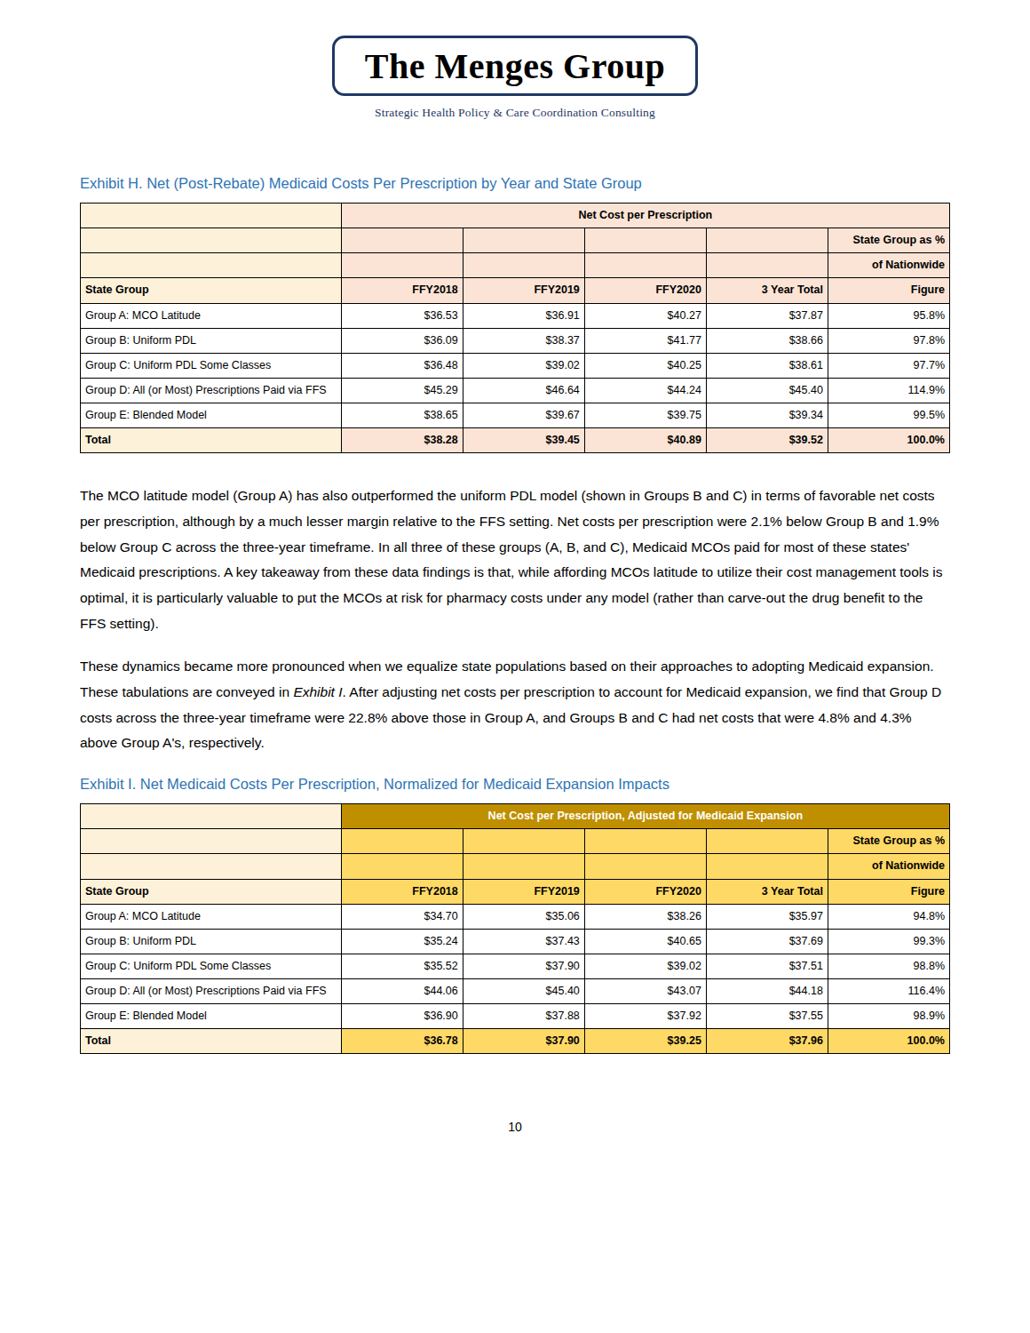The Menges Group
Strategic Health Policy & Care Coordination Consulting
Exhibit H. Net (Post-Rebate) Medicaid Costs Per Prescription by Year and State Group
| | Net Cost per Prescription |
| | | | | | State Group as % |
| | | | | | of Nationwide |
| State Group | FFY2018 | FFY2019 | FFY2020 | 3 Year Total | Figure |
| Group A: MCO Latitude | $36.53 | $36.91 | $40.27 | $37.87 | 95.8% |
| Group B: Uniform PDL | $36.09 | $38.37 | $41.77 | $38.66 | 97.8% |
| Group C: Uniform PDL Some Classes | $36.48 | $39.02 | $40.25 | $38.61 | 97.7% |
| Group D: All (or Most) Prescriptions Paid via FFS | $45.29 | $46.64 | $44.24 | $45.40 | 114.9% |
| Group E: Blended Model | $38.65 | $39.67 | $39.75 | $39.34 | 99.5% |
| Total | $38.28 | $39.45 | $40.89 | $39.52 | 100.0% |
The MCO latitude model (Group A) has also outperformed the uniform PDL model (shown in Groups B and C) in terms of favorable net costs per prescription, although by a much lesser margin relative to the FFS setting. Net costs per prescription were 2.1% below Group B and 1.9% below Group C across the three-year timeframe. In all three of these groups (A, B, and C), Medicaid MCOs paid for most of these states' Medicaid prescriptions. A key takeaway from these data findings is that, while affording MCOs latitude to utilize their cost management tools is optimal, it is particularly valuable to put the MCOs at risk for pharmacy costs under any model (rather than carve-out the drug benefit to the FFS setting).
These dynamics became more pronounced when we equalize state populations based on their approaches to adopting Medicaid expansion. These tabulations are conveyed in Exhibit I. After adjusting net costs per prescription to account for Medicaid expansion, we find that Group D costs across the three-year timeframe were 22.8% above those in Group A, and Groups B and C had net costs that were 4.8% and 4.3% above Group A's, respectively.
Exhibit I. Net Medicaid Costs Per Prescription, Normalized for Medicaid Expansion Impacts
| | Net Cost per Prescription, Adjusted for Medicaid Expansion |
| | | | | | State Group as % |
| | | | | | of Nationwide |
| State Group | FFY2018 | FFY2019 | FFY2020 | 3 Year Total | Figure |
| Group A: MCO Latitude | $34.70 | $35.06 | $38.26 | $35.97 | 94.8% |
| Group B: Uniform PDL | $35.24 | $37.43 | $40.65 | $37.69 | 99.3% |
| Group C: Uniform PDL Some Classes | $35.52 | $37.90 | $39.02 | $37.51 | 98.8% |
| Group D: All (or Most) Prescriptions Paid via FFS | $44.06 | $45.40 | $43.07 | $44.18 | 116.4% |
| Group E: Blended Model | $36.90 | $37.88 | $37.92 | $37.55 | 98.9% |
| Total | $36.78 | $37.90 | $39.25 | $37.96 | 100.0% |
10